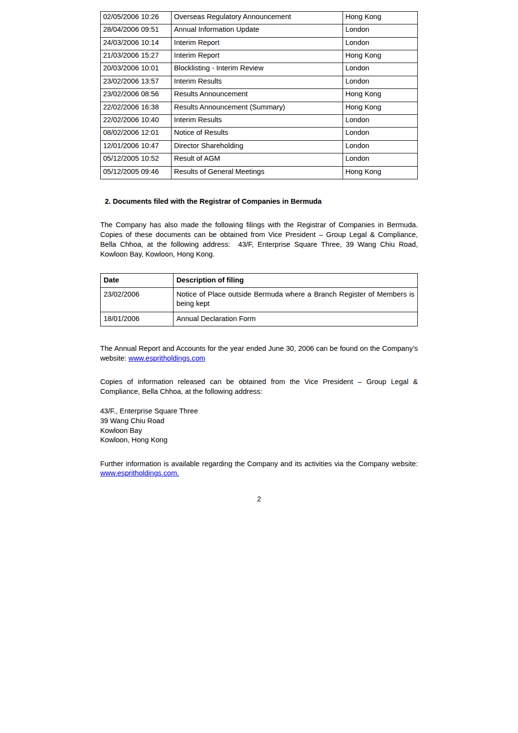| 02/05/2006 10:26 | Overseas Regulatory Announcement | Hong Kong |
| 28/04/2006 09:51 | Annual Information Update | London |
| 24/03/2006 10:14 | Interim Report | London |
| 21/03/2006 15:27 | Interim Report | Hong Kong |
| 20/03/2006 10:01 | Blocklisting - Interim Review | London |
| 23/02/2006 13:57 | Interim Results | London |
| 23/02/2006 08:56 | Results Announcement | Hong Kong |
| 22/02/2006 16:38 | Results Announcement (Summary) | Hong Kong |
| 22/02/2006 10:40 | Interim Results | London |
| 08/02/2006 12:01 | Notice of Results | London |
| 12/01/2006 10:47 | Director Shareholding | London |
| 05/12/2005 10:52 | Result of AGM | London |
| 05/12/2005 09:46 | Results of General Meetings | Hong Kong |
2. Documents filed with the Registrar of Companies in Bermuda
The Company has also made the following filings with the Registrar of Companies in Bermuda. Copies of these documents can be obtained from Vice President – Group Legal & Compliance, Bella Chhoa, at the following address: 43/F, Enterprise Square Three, 39 Wang Chiu Road, Kowloon Bay, Kowloon, Hong Kong.
| Date | Description of filing |
| --- | --- |
| 23/02/2006 | Notice of Place outside Bermuda where a Branch Register of Members is being kept |
| 18/01/2006 | Annual Declaration Form |
The Annual Report and Accounts for the year ended June 30, 2006 can be found on the Company’s website: www.espritholdings.com
Copies of information released can be obtained from the Vice President – Group Legal & Compliance, Bella Chhoa, at the following address:
43/F., Enterprise Square Three
39 Wang Chiu Road
Kowloon Bay
Kowloon, Hong Kong
Further information is available regarding the Company and its activities via the Company website: www.espritholdings.com.
2